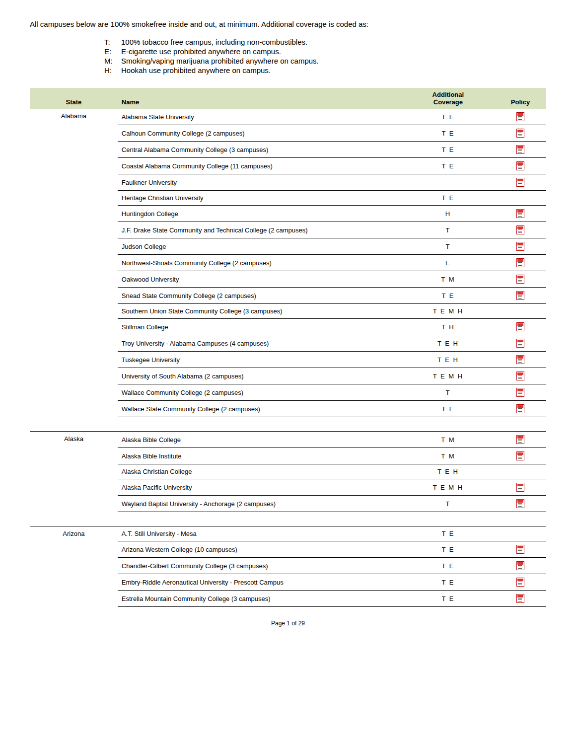All campuses below are 100% smokefree inside and out, at minimum. Additional coverage is coded as:
| T: | 100% tobacco free campus, including non-combustibles. |
| E: | E-cigarette use prohibited anywhere on campus. |
| M: | Smoking/vaping marijuana prohibited anywhere on campus. |
| H: | Hookah use prohibited anywhere on campus. |
| State | Name | Additional Coverage | Policy |
| --- | --- | --- | --- |
| Alabama | Alabama State University | T E | |
| | Calhoun Community College (2 campuses) | T E | |
| | Central Alabama Community College (3 campuses) | T E | |
| | Coastal Alabama Community College (11 campuses) | T E | |
| | Faulkner University | | |
| | Heritage Christian University | T E | |
| | Huntingdon College | H | |
| | J.F. Drake State Community and Technical College (2 campuses) | T | |
| | Judson College | T | |
| | Northwest-Shoals Community College (2 campuses) | E | |
| | Oakwood University | T M | |
| | Snead State Community College (2 campuses) | T E | |
| | Southern Union State Community College (3 campuses) | T E M H | |
| | Stillman College | T H | |
| | Troy University - Alabama Campuses (4 campuses) | T E H | |
| | Tuskegee University | T E H | |
| | University of South Alabama (2 campuses) | T E M H | |
| | Wallace Community College (2 campuses) | T | |
| | Wallace State Community College (2 campuses) | T E | |
| Alaska | Alaska Bible College | T M | |
| | Alaska Bible Institute | T M | |
| | Alaska Christian College | T E H | |
| | Alaska Pacific University | T E M H | |
| | Wayland Baptist University - Anchorage (2 campuses) | T | |
| Arizona | A.T. Still University - Mesa | T E | |
| | Arizona Western College (10 campuses) | T E | |
| | Chandler-Gilbert Community College (3 campuses) | T E | |
| | Embry-Riddle Aeronautical University - Prescott Campus | T E | |
| | Estrella Mountain Community College (3 campuses) | T E | |
Page 1 of 29